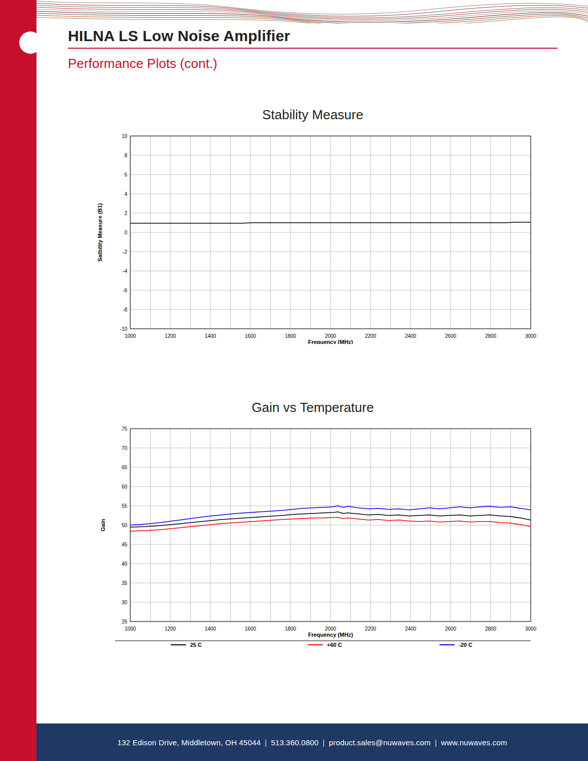HILNA LS Low Noise Amplifier
Performance Plots (cont.)
Stability Measure
10 8 6 4 2 0 -2 -4 -6 -8 -10 1000 1200 1400 1600 1800 2000 2200 2400 2600 2800 3000 Frequency (MHz) Satbility Measure (B1)
Gain vs Temperature
75 70 65 60 55 50 45 40 35 30 25 1000 1200 1400 1600 1800 2000 2200 2400 2600 2800 3000 Frequency (MHz) Gain 25 C +60 C -20 C
132 Edison Drive, Middletown, OH 45044 | 513.360.0800 | product.sales@nuwaves.com | www.nuwaves.com